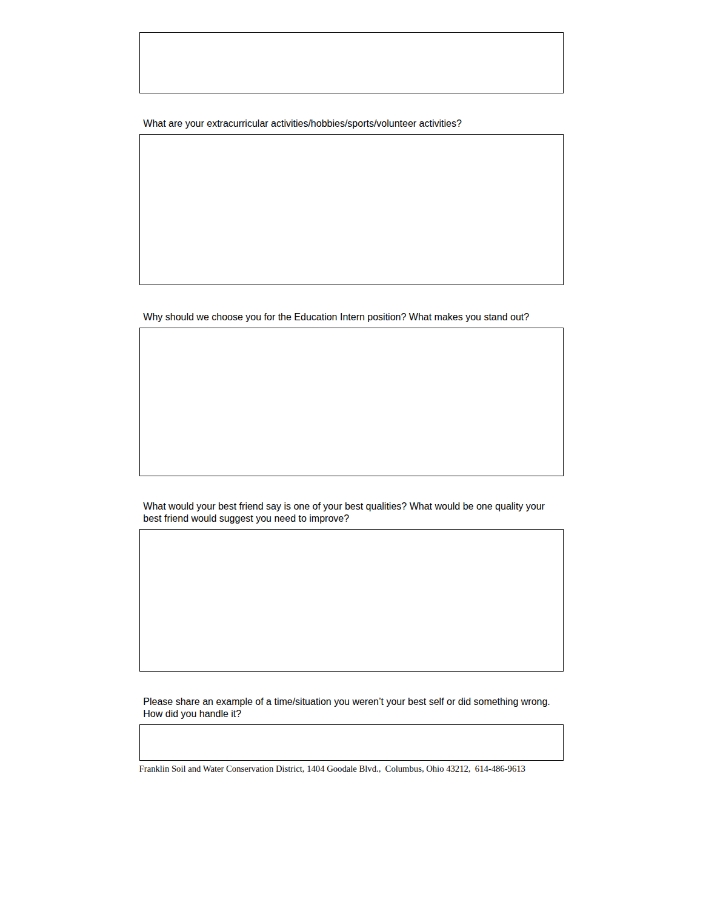What are your extracurricular activities/hobbies/sports/volunteer activities?
Why should we choose you for the Education Intern position? What makes you stand out?
What would your best friend say is one of your best qualities? What would be one quality your best friend would suggest you need to improve?
Please share an example of a time/situation you weren’t your best self or did something wrong. How did you handle it?
Franklin Soil and Water Conservation District, 1404 Goodale Blvd., Columbus, Ohio 43212, 614-486-9613